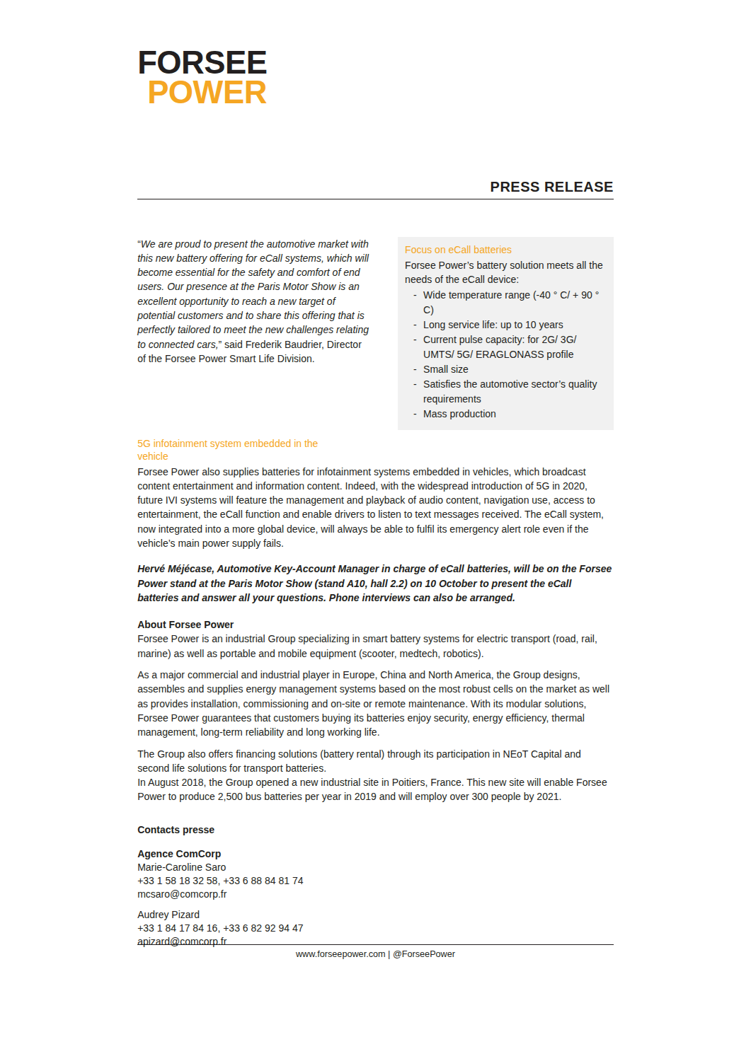FORSEE POWER
PRESS RELEASE
“We are proud to present the automotive market with this new battery offering for eCall systems, which will become essential for the safety and comfort of end users. Our presence at the Paris Motor Show is an excellent opportunity to reach a new target of potential customers and to share this offering that is perfectly tailored to meet the new challenges relating to connected cars,” said Frederik Baudrier, Director of the Forsee Power Smart Life Division.
Focus on eCall batteries
Forsee Power’s battery solution meets all the needs of the eCall device:
Wide temperature range (-40 ° C/ + 90 ° C)
Long service life: up to 10 years
Current pulse capacity: for 2G/ 3G/ UMTS/ 5G/ ERAGLONASS profile
Small size
Satisfies the automotive sector’s quality requirements
Mass production
5G infotainment system embedded in the
vehicle
Forsee Power also supplies batteries for infotainment systems embedded in vehicles, which broadcast content entertainment and information content. Indeed, with the widespread introduction of 5G in 2020, future IVI systems will feature the management and playback of audio content, navigation use, access to entertainment, the eCall function and enable drivers to listen to text messages received. The eCall system, now integrated into a more global device, will always be able to fulfil its emergency alert role even if the vehicle’s main power supply fails.
Hervé Méjécase, Automotive Key-Account Manager in charge of eCall batteries, will be on the Forsee Power stand at the Paris Motor Show (stand A10, hall 2.2) on 10 October to present the eCall batteries and answer all your questions. Phone interviews can also be arranged.
About Forsee Power
Forsee Power is an industrial Group specializing in smart battery systems for electric transport (road, rail, marine) as well as portable and mobile equipment (scooter, medtech, robotics).
As a major commercial and industrial player in Europe, China and North America, the Group designs, assembles and supplies energy management systems based on the most robust cells on the market as well as provides installation, commissioning and on-site or remote maintenance. With its modular solutions, Forsee Power guarantees that customers buying its batteries enjoy security, energy efficiency, thermal management, long-term reliability and long working life.
The Group also offers financing solutions (battery rental) through its participation in NEoT Capital and second life solutions for transport batteries.
In August 2018, the Group opened a new industrial site in Poitiers, France. This new site will enable Forsee Power to produce 2,500 bus batteries per year in 2019 and will employ over 300 people by 2021.
Contacts presse
Agence ComCorp
Marie-Caroline Saro
+33 1 58 18 32 58, +33 6 88 84 81 74
mcsaro@comcorp.fr
Audrey Pizard
+33 1 84 17 84 16, +33 6 82 92 94 47
apizard@comcorp.fr
www.forseepower.com | @ForseePower